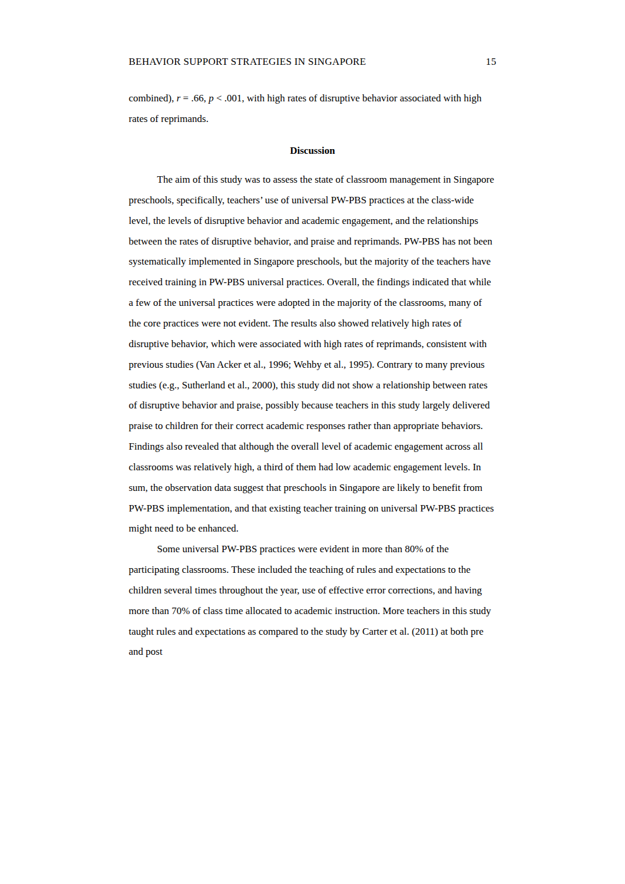Behavior Support Strategies in Singapore 15
combined), r = .66, p < .001, with high rates of disruptive behavior associated with high rates of reprimands.
Discussion
The aim of this study was to assess the state of classroom management in Singapore preschools, specifically, teachers’ use of universal PW-PBS practices at the class-wide level, the levels of disruptive behavior and academic engagement, and the relationships between the rates of disruptive behavior, and praise and reprimands. PW-PBS has not been systematically implemented in Singapore preschools, but the majority of the teachers have received training in PW-PBS universal practices. Overall, the findings indicated that while a few of the universal practices were adopted in the majority of the classrooms, many of the core practices were not evident. The results also showed relatively high rates of disruptive behavior, which were associated with high rates of reprimands, consistent with previous studies (Van Acker et al., 1996; Wehby et al., 1995). Contrary to many previous studies (e.g., Sutherland et al., 2000), this study did not show a relationship between rates of disruptive behavior and praise, possibly because teachers in this study largely delivered praise to children for their correct academic responses rather than appropriate behaviors. Findings also revealed that although the overall level of academic engagement across all classrooms was relatively high, a third of them had low academic engagement levels. In sum, the observation data suggest that preschools in Singapore are likely to benefit from PW-PBS implementation, and that existing teacher training on universal PW-PBS practices might need to be enhanced.
Some universal PW-PBS practices were evident in more than 80% of the participating classrooms. These included the teaching of rules and expectations to the children several times throughout the year, use of effective error corrections, and having more than 70% of class time allocated to academic instruction. More teachers in this study taught rules and expectations as compared to the study by Carter et al. (2011) at both pre and post